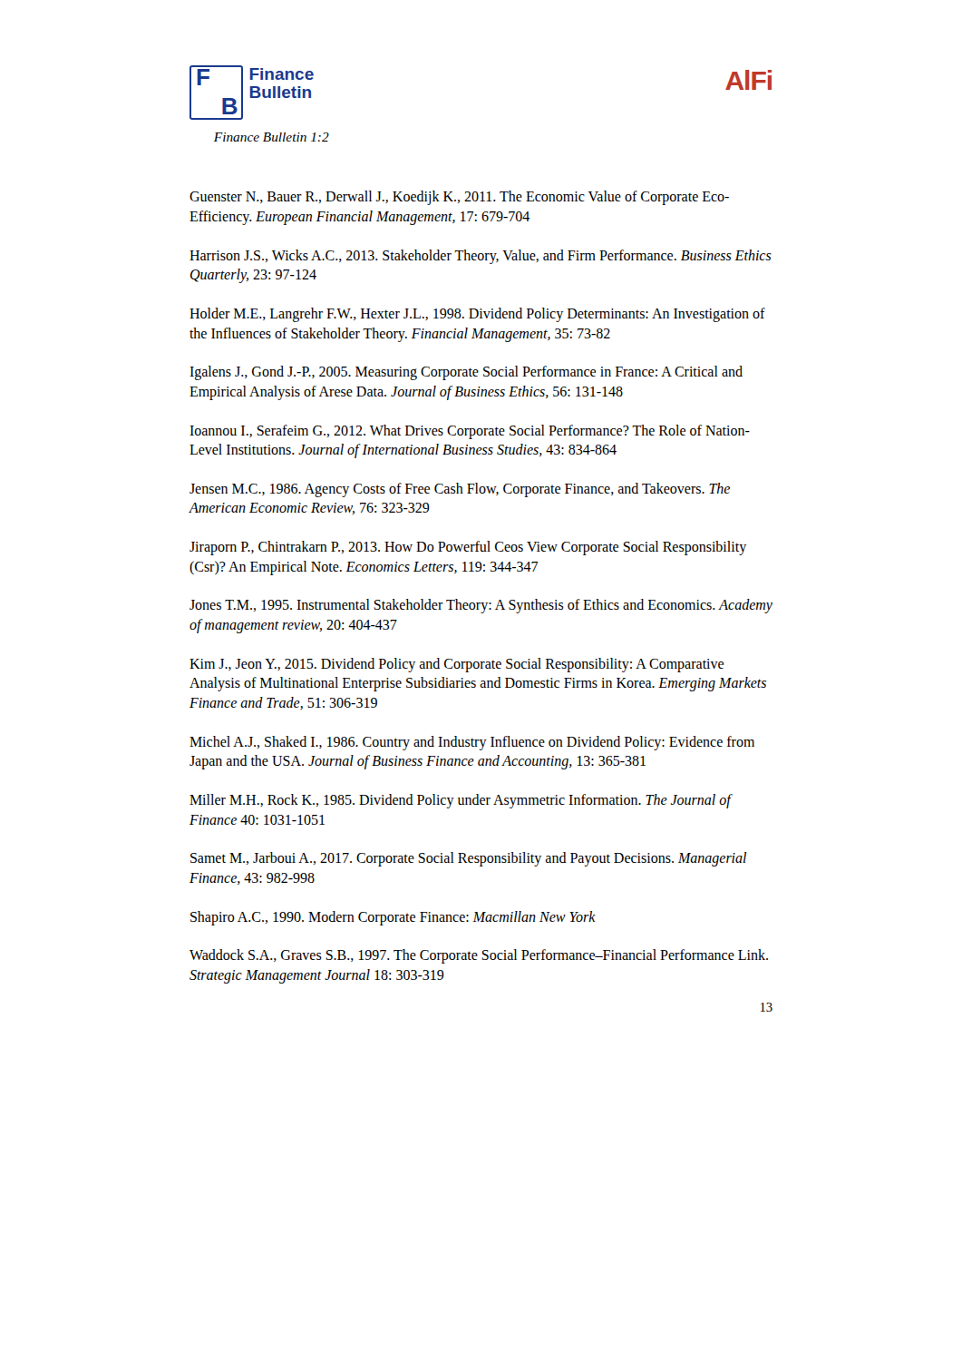Finance
Bulletin
AlFi
Finance Bulletin 1:2
Guenster N., Bauer R., Derwall J., Koedijk K., 2011. The Economic Value of Corporate Eco-Efficiency. European Financial Management, 17: 679-704
Harrison J.S., Wicks A.C., 2013. Stakeholder Theory, Value, and Firm Performance. Business Ethics Quarterly, 23: 97-124
Holder M.E., Langrehr F.W., Hexter J.L., 1998. Dividend Policy Determinants: An Investigation of the Influences of Stakeholder Theory. Financial Management, 35: 73-82
Igalens J., Gond J.-P., 2005. Measuring Corporate Social Performance in France: A Critical and Empirical Analysis of Arese Data. Journal of Business Ethics, 56: 131-148
Ioannou I., Serafeim G., 2012. What Drives Corporate Social Performance? The Role of Nation-Level Institutions. Journal of International Business Studies, 43: 834-864
Jensen M.C., 1986. Agency Costs of Free Cash Flow, Corporate Finance, and Takeovers. The American Economic Review, 76: 323-329
Jiraporn P., Chintrakarn P., 2013. How Do Powerful Ceos View Corporate Social Responsibility (Csr)? An Empirical Note. Economics Letters, 119: 344-347
Jones T.M., 1995. Instrumental Stakeholder Theory: A Synthesis of Ethics and Economics. Academy of management review, 20: 404-437
Kim J., Jeon Y., 2015. Dividend Policy and Corporate Social Responsibility: A Comparative Analysis of Multinational Enterprise Subsidiaries and Domestic Firms in Korea. Emerging Markets Finance and Trade, 51: 306-319
Michel A.J., Shaked I., 1986. Country and Industry Influence on Dividend Policy: Evidence from Japan and the USA. Journal of Business Finance and Accounting, 13: 365-381
Miller M.H., Rock K., 1985. Dividend Policy under Asymmetric Information. The Journal of Finance 40: 1031-1051
Samet M., Jarboui A., 2017. Corporate Social Responsibility and Payout Decisions. Managerial Finance, 43: 982-998
Shapiro A.C., 1990. Modern Corporate Finance: Macmillan New York
Waddock S.A., Graves S.B., 1997. The Corporate Social Performance–Financial Performance Link. Strategic Management Journal 18: 303-319
13